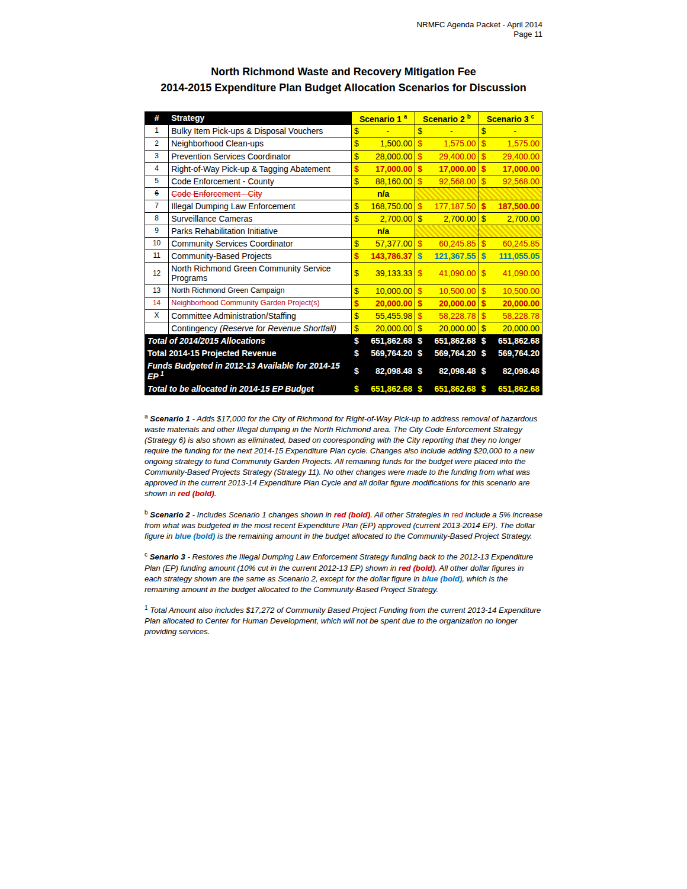NRMFC Agenda Packet - April 2014
Page 11
North Richmond Waste and Recovery Mitigation Fee
2014-2015 Expenditure Plan Budget Allocation Scenarios for Discussion
| # | Strategy | Scenario 1 a | Scenario 2 b | Scenario 3 c |
| --- | --- | --- | --- | --- |
| 1 | Bulky Item Pick-ups & Disposal Vouchers | $ - | $ - | $ - |
| 2 | Neighborhood Clean-ups | $ 1,500.00 | $ 1,575.00 | $ 1,575.00 |
| 3 | Prevention Services Coordinator | $ 28,000.00 | $ 29,400.00 | $ 29,400.00 |
| 4 | Right-of-Way Pick-up & Tagging Abatement | $ 17,000.00 | $ 17,000.00 | $ 17,000.00 |
| 5 | Code Enforcement - County | $ 88,160.00 | $ 92,568.00 | $ 92,568.00 |
| 6 | Code Enforcement - City | n/a | | |
| 7 | Illegal Dumping Law Enforcement | $ 168,750.00 | $ 177,187.50 | $ 187,500.00 |
| 8 | Surveillance Cameras | $ 2,700.00 | $ 2,700.00 | $ 2,700.00 |
| 9 | Parks Rehabilitation Initiative | n/a | | |
| 10 | Community Services Coordinator | $ 57,377.00 | $ 60,245.85 | $ 60,245.85 |
| 11 | Community-Based Projects | $ 143,786.37 | $ 121,367.55 | $ 111,055.05 |
| 12 | North Richmond Green Community Service Programs | $ 39,133.33 | $ 41,090.00 | $ 41,090.00 |
| 13 | North Richmond Green Campaign | $ 10,000.00 | $ 10,500.00 | $ 10,500.00 |
| 14 | Neighborhood Community Garden Project(s) | $ 20,000.00 | $ 20,000.00 | $ 20,000.00 |
| X | Committee Administration/Staffing | $ 55,455.98 | $ 58,228.78 | $ 58,228.78 |
| | Contingency (Reserve for Revenue Shortfall) | $ 20,000.00 | $ 20,000.00 | $ 20,000.00 |
| Total of 2014/2015 Allocations | $ 651,862.68 | $ 651,862.68 | $ 651,862.68 |
| Total 2014-15 Projected Revenue | $ 569,764.20 | $ 569,764.20 | $ 569,764.20 |
| Funds Budgeted in 2012-13 Available for 2014-15 EP 1 | $ 82,098.48 | $ 82,098.48 | $ 82,098.48 |
| Total to be allocated in 2014-15 EP Budget | $ 651,862.68 | $ 651,862.68 | $ 651,862.68 |
a Scenario 1 - Adds $17,000 for the City of Richmond for Right-of-Way Pick-up to address removal of hazardous waste materials and other Illegal dumping in the North Richmond area. The City Code Enforcement Strategy (Strategy 6) is also shown as eliminated, based on cooresponding with the City reporting that they no longer require the funding for the next 2014-15 Expenditure Plan cycle. Changes also include adding $20,000 to a new ongoing strategy to fund Community Garden Projects. All remaining funds for the budget were placed into the Community-Based Projects Strategy (Strategy 11). No other changes were made to the funding from what was approved in the current 2013-14 Expenditure Plan Cycle and all dollar figure modifications for this scenario are shown in red (bold).
b Scenario 2 - Includes Scenario 1 changes shown in red (bold). All other Strategies in red include a 5% increase from what was budgeted in the most recent Expenditure Plan (EP) approved (current 2013-2014 EP). The dollar figure in blue (bold) is the remaining amount in the budget allocated to the Community-Based Project Strategy.
c Senario 3 - Restores the Illegal Dumping Law Enforcement Strategy funding back to the 2012-13 Expenditure Plan (EP) funding amount (10% cut in the current 2012-13 EP) shown in red (bold). All other dollar figures in each strategy shown are the same as Scenario 2, except for the dollar figure in blue (bold), which is the remaining amount in the budget allocated to the Community-Based Project Strategy.
1 Total Amount also includes $17,272 of Community Based Project Funding from the current 2013-14 Expenditure Plan allocated to Center for Human Development, which will not be spent due to the organization no longer providing services.